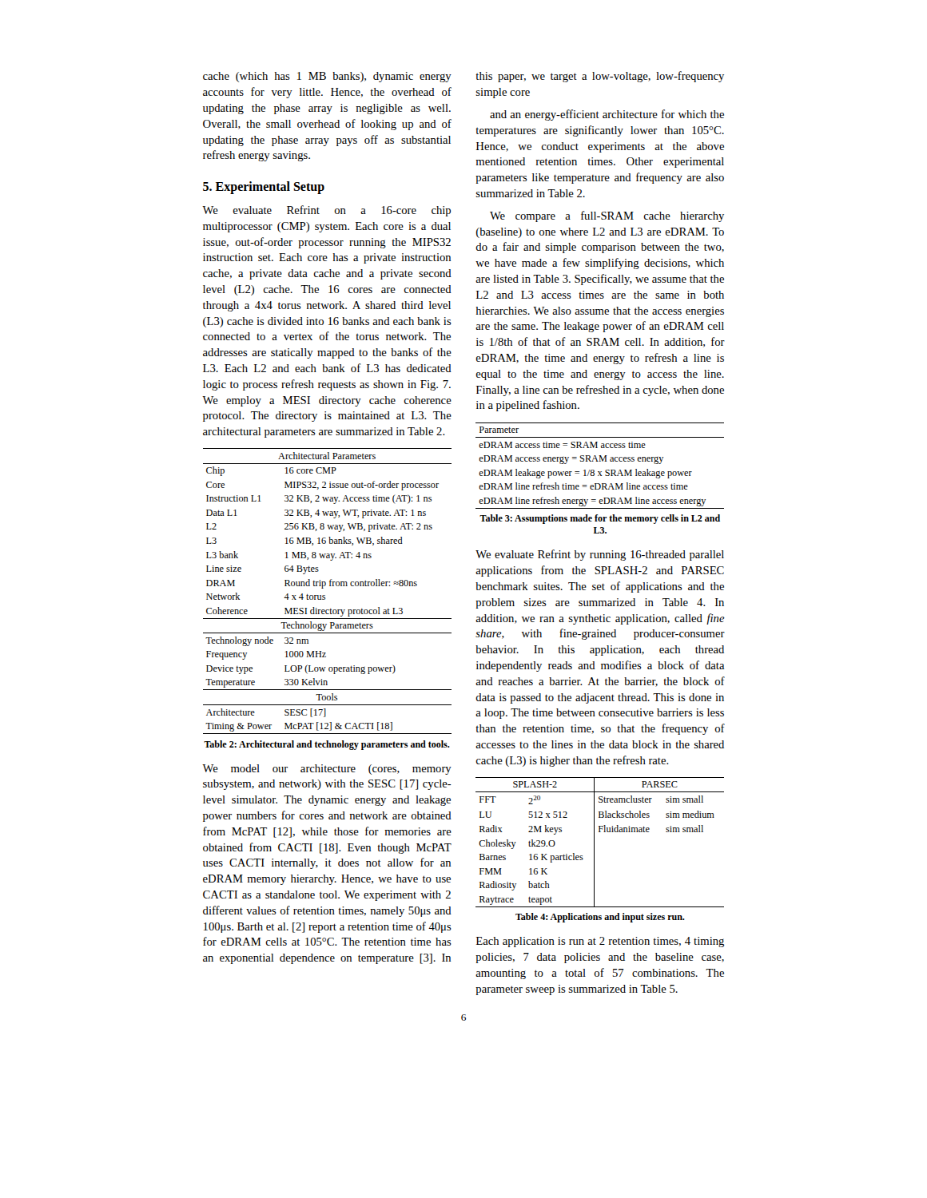cache (which has 1 MB banks), dynamic energy accounts for very little. Hence, the overhead of updating the phase array is negligible as well. Overall, the small overhead of looking up and of updating the phase array pays off as substantial refresh energy savings.
5. Experimental Setup
We evaluate Refrint on a 16-core chip multiprocessor (CMP) system. Each core is a dual issue, out-of-order processor running the MIPS32 instruction set. Each core has a private instruction cache, a private data cache and a private second level (L2) cache. The 16 cores are connected through a 4x4 torus network. A shared third level (L3) cache is divided into 16 banks and each bank is connected to a vertex of the torus network. The addresses are statically mapped to the banks of the L3. Each L2 and each bank of L3 has dedicated logic to process refresh requests as shown in Fig. 7. We employ a MESI directory cache coherence protocol. The directory is maintained at L3. The architectural parameters are summarized in Table 2.
Table 2: Architectural and technology parameters and tools.
| Architectural Parameters |
| Chip | 16 core CMP |
| Core | MIPS32, 2 issue out-of-order processor |
| Instruction L1 | 32 KB, 2 way. Access time (AT): 1 ns |
| Data L1 | 32 KB, 4 way, WT, private. AT: 1 ns |
| L2 | 256 KB, 8 way, WB, private. AT: 2 ns |
| L3 | 16 MB, 16 banks, WB, shared |
| L3 bank | 1 MB, 8 way. AT: 4 ns |
| Line size | 64 Bytes |
| DRAM | Round trip from controller: ≈80ns |
| Network | 4 x 4 torus |
| Coherence | MESI directory protocol at L3 |
| Technology Parameters |
| Technology node | 32 nm |
| Frequency | 1000 MHz |
| Device type | LOP (Low operating power) |
| Temperature | 330 Kelvin |
| Tools |
| Architecture | SESC [17] |
| Timing & Power | McPAT [12] & CACTI [18] |
We model our architecture (cores, memory subsystem, and network) with the SESC [17] cycle-level simulator. The dynamic energy and leakage power numbers for cores and network are obtained from McPAT [12], while those for memories are obtained from CACTI [18]. Even though McPAT uses CACTI internally, it does not allow for an eDRAM memory hierarchy. Hence, we have to use CACTI as a standalone tool. We experiment with 2 different values of retention times, namely 50μs and 100μs. Barth et al. [2] report a retention time of 40μs for eDRAM cells at 105°C. The retention time has an exponential dependence on temperature [3]. In this paper, we target a low-voltage, low-frequency simple core
and an energy-efficient architecture for which the temperatures are significantly lower than 105°C. Hence, we conduct experiments at the above mentioned retention times. Other experimental parameters like temperature and frequency are also summarized in Table 2.
We compare a full-SRAM cache hierarchy (baseline) to one where L2 and L3 are eDRAM. To do a fair and simple comparison between the two, we have made a few simplifying decisions, which are listed in Table 3. Specifically, we assume that the L2 and L3 access times are the same in both hierarchies. We also assume that the access energies are the same. The leakage power of an eDRAM cell is 1/8th of that of an SRAM cell. In addition, for eDRAM, the time and energy to refresh a line is equal to the time and energy to access the line. Finally, a line can be refreshed in a cycle, when done in a pipelined fashion.
Table 3: Assumptions made for the memory cells in L2 and L3.
| Parameter |
| eDRAM access time = SRAM access time |
| eDRAM access energy = SRAM access energy |
| eDRAM leakage power = 1/8 x SRAM leakage power |
| eDRAM line refresh time = eDRAM line access time |
| eDRAM line refresh energy = eDRAM line access energy |
We evaluate Refrint by running 16-threaded parallel applications from the SPLASH-2 and PARSEC benchmark suites. The set of applications and the problem sizes are summarized in Table 4. In addition, we ran a synthetic application, called fine share, with fine-grained producer-consumer behavior. In this application, each thread independently reads and modifies a block of data and reaches a barrier. At the barrier, the block of data is passed to the adjacent thread. This is done in a loop. The time between consecutive barriers is less than the retention time, so that the frequency of accesses to the lines in the data block in the shared cache (L3) is higher than the refresh rate.
Table 4: Applications and input sizes run.
| SPLASH-2 | PARSEC |
| FFT | 2 20 | Streamcluster | sim small |
| LU | 512 x 512 | Blackscholes | sim medium |
| Radix | 2M keys | Fluidanimate | sim small |
| Cholesky | tk29.O | | |
| Barnes | 16 K particles | | |
| FMM | 16 K | | |
| Radiosity | batch | | |
| Raytrace | teapot | | |
Each application is run at 2 retention times, 4 timing policies, 7 data policies and the baseline case, amounting to a total of 57 combinations. The parameter sweep is summarized in Table 5.
6